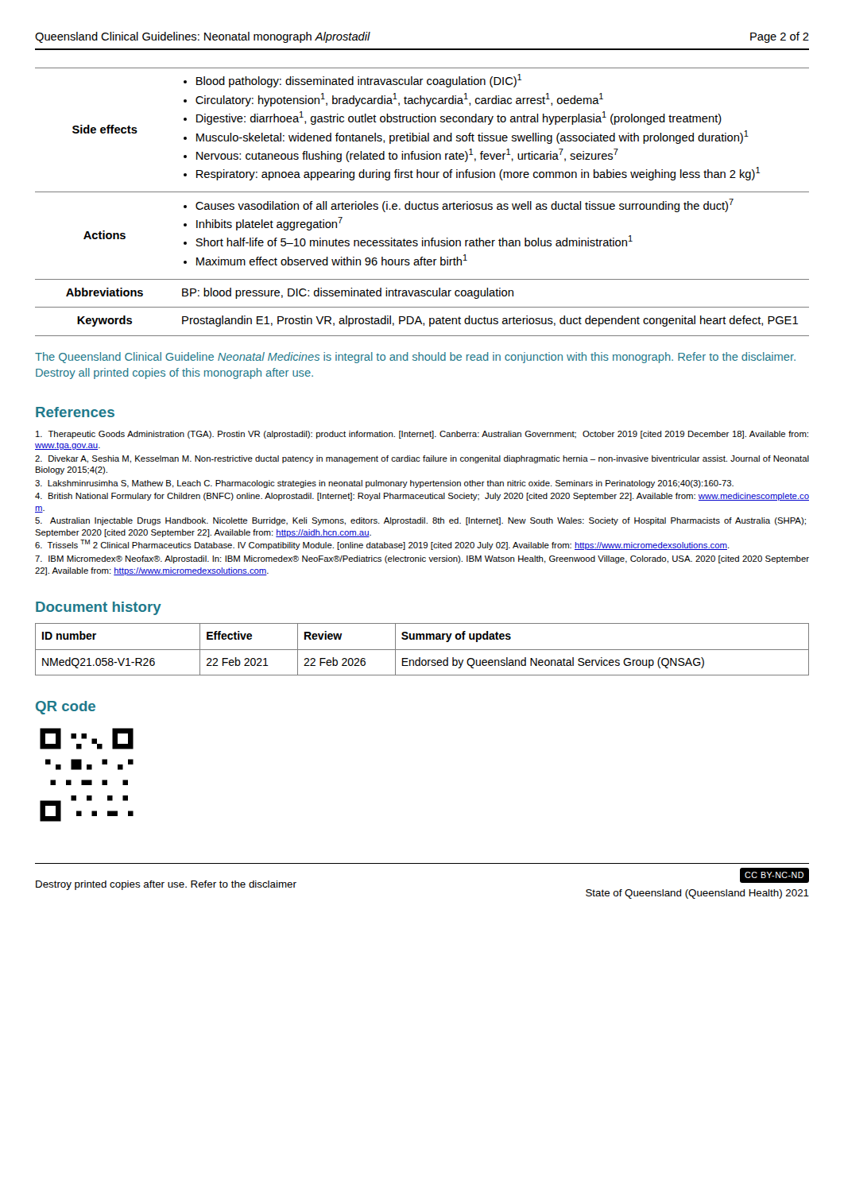Queensland Clinical Guidelines: Neonatal monograph Alprostadil
Page 2 of 2
| Side effects | Blood pathology: disseminated intravascular coagulation (DIC) 1 Circulatory: hypotension 1 , bradycardia 1 , tachycardia 1 , cardiac arrest 1 , oedema 1 Digestive: diarrhoea 1 , gastric outlet obstruction secondary to antral hyperplasia 1 (prolonged treatment) Musculo-skeletal: widened fontanels, pretibial and soft tissue swelling (associated with prolonged duration) 1 Nervous: cutaneous flushing (related to infusion rate) 1 , fever 1 , urticaria 7 , seizures 7 Respiratory: apnoea appearing during first hour of infusion (more common in babies weighing less than 2 kg) 1 |
| Actions | Causes vasodilation of all arterioles (i.e. ductus arteriosus as well as ductal tissue surrounding the duct) 7 Inhibits platelet aggregation 7 Short half-life of 5–10 minutes necessitates infusion rather than bolus administration 1 Maximum effect observed within 96 hours after birth 1 |
| Abbreviations | BP: blood pressure, DIC: disseminated intravascular coagulation |
| Keywords | Prostaglandin E1, Prostin VR, alprostadil, PDA, patent ductus arteriosus, duct dependent congenital heart defect, PGE1 |
The Queensland Clinical Guideline Neonatal Medicines is integral to and should be read in conjunction with this monograph. Refer to the disclaimer. Destroy all printed copies of this monograph after use.
References
1. Therapeutic Goods Administration (TGA). Prostin VR (alprostadil): product information. [Internet]. Canberra: Australian Government; October 2019 [cited 2019 December 18]. Available from: www.tga.gov.au.
2. Divekar A, Seshia M, Kesselman M. Non-restrictive ductal patency in management of cardiac failure in congenital diaphragmatic hernia – non-invasive biventricular assist. Journal of Neonatal Biology 2015;4(2).
3. Lakshminrusimha S, Mathew B, Leach C. Pharmacologic strategies in neonatal pulmonary hypertension other than nitric oxide. Seminars in Perinatology 2016;40(3):160-73.
4. British National Formulary for Children (BNFC) online. Aloprostadil. [Internet]: Royal Pharmaceutical Society; July 2020 [cited 2020 September 22]. Available from: www.medicinescomplete.com.
5. Australian Injectable Drugs Handbook. Nicolette Burridge, Keli Symons, editors. Alprostadil. 8th ed. [Internet]. New South Wales: Society of Hospital Pharmacists of Australia (SHPA); September 2020 [cited 2020 September 22]. Available from: https://aidh.hcn.com.au.
6. Trissels TM 2 Clinical Pharmaceutics Database. IV Compatibility Module. [online database] 2019 [cited 2020 July 02]. Available from: https://www.micromedexsolutions.com.
7. IBM Micromedex® Neofax®. Alprostadil. In: IBM Micromedex® NeoFax®/Pediatrics (electronic version). IBM Watson Health, Greenwood Village, Colorado, USA. 2020 [cited 2020 September 22]. Available from: https://www.micromedexsolutions.com.
Document history
| ID number | Effective | Review | Summary of updates |
| --- | --- | --- | --- |
| NMedQ21.058-V1-R26 | 22 Feb 2021 | 22 Feb 2026 | Endorsed by Queensland Neonatal Services Group (QNSAG) |
QR code
Destroy printed copies after use. Refer to the disclaimer
CC BY-NC-ND
State of Queensland (Queensland Health) 2021